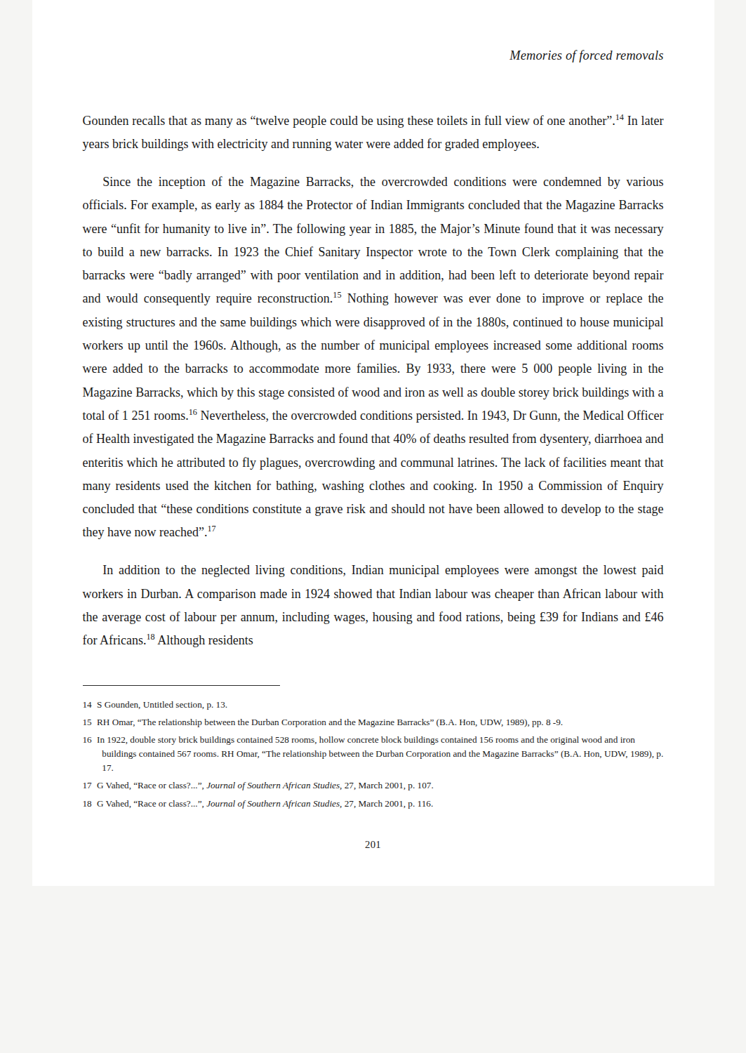Memories of forced removals
Gounden recalls that as many as “twelve people could be using these toilets in full view of one another”.14 In later years brick buildings with electricity and running water were added for graded employees.
Since the inception of the Magazine Barracks, the overcrowded conditions were condemned by various officials. For example, as early as 1884 the Protector of Indian Immigrants concluded that the Magazine Barracks were “unfit for humanity to live in”. The following year in 1885, the Major’s Minute found that it was necessary to build a new barracks. In 1923 the Chief Sanitary Inspector wrote to the Town Clerk complaining that the barracks were “badly arranged” with poor ventilation and in addition, had been left to deteriorate beyond repair and would consequently require reconstruction.15 Nothing however was ever done to improve or replace the existing structures and the same buildings which were disapproved of in the 1880s, continued to house municipal workers up until the 1960s. Although, as the number of municipal employees increased some additional rooms were added to the barracks to accommodate more families. By 1933, there were 5 000 people living in the Magazine Barracks, which by this stage consisted of wood and iron as well as double storey brick buildings with a total of 1 251 rooms.16 Nevertheless, the overcrowded conditions persisted. In 1943, Dr Gunn, the Medical Officer of Health investigated the Magazine Barracks and found that 40% of deaths resulted from dysentery, diarrhoea and enteritis which he attributed to fly plagues, overcrowding and communal latrines. The lack of facilities meant that many residents used the kitchen for bathing, washing clothes and cooking. In 1950 a Commission of Enquiry concluded that “these conditions constitute a grave risk and should not have been allowed to develop to the stage they have now reached”.17
In addition to the neglected living conditions, Indian municipal employees were amongst the lowest paid workers in Durban. A comparison made in 1924 showed that Indian labour was cheaper than African labour with the average cost of labour per annum, including wages, housing and food rations, being £39 for Indians and £46 for Africans.18 Although residents
14 S Gounden, Untitled section, p. 13.
15 RH Omar, “The relationship between the Durban Corporation and the Magazine Barracks” (B.A. Hon, UDW, 1989), pp. 8 -9.
16 In 1922, double story brick buildings contained 528 rooms, hollow concrete block buildings contained 156 rooms and the original wood and iron buildings contained 567 rooms. RH Omar, “The relationship between the Durban Corporation and the Magazine Barracks” (B.A. Hon, UDW, 1989), p. 17.
17 G Vahed, “Race or class?...”, Journal of Southern African Studies, 27, March 2001, p. 107.
18 G Vahed, “Race or class?...”, Journal of Southern African Studies, 27, March 2001, p. 116.
201